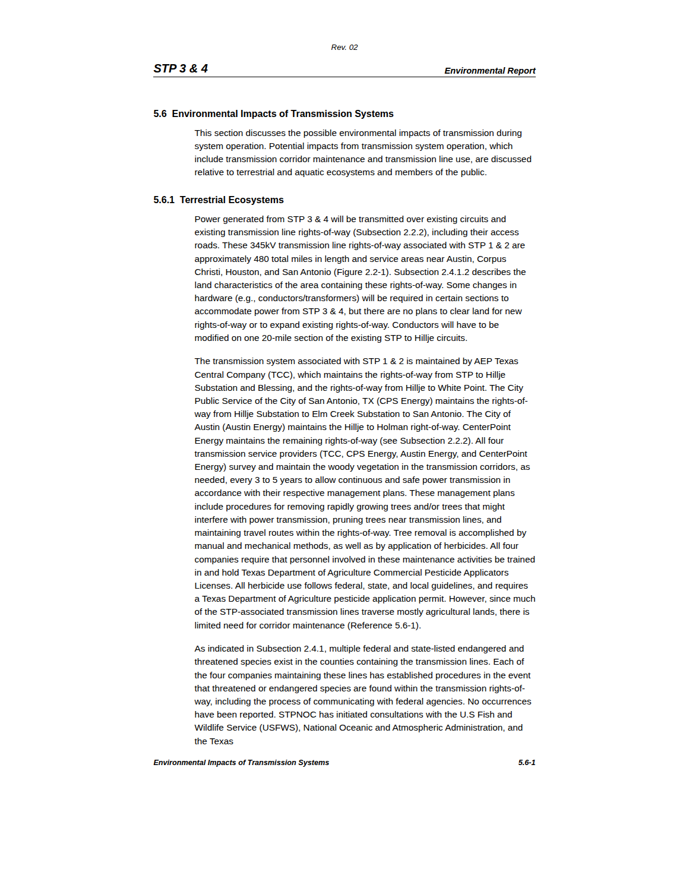Rev. 02
STP 3 & 4
Environmental Report
5.6 Environmental Impacts of Transmission Systems
This section discusses the possible environmental impacts of transmission during system operation. Potential impacts from transmission system operation, which include transmission corridor maintenance and transmission line use, are discussed relative to terrestrial and aquatic ecosystems and members of the public.
5.6.1 Terrestrial Ecosystems
Power generated from STP 3 & 4 will be transmitted over existing circuits and existing transmission line rights-of-way (Subsection 2.2.2), including their access roads. These 345kV transmission line rights-of-way associated with STP 1 & 2 are approximately 480 total miles in length and service areas near Austin, Corpus Christi, Houston, and San Antonio (Figure 2.2-1). Subsection 2.4.1.2 describes the land characteristics of the area containing these rights-of-way. Some changes in hardware (e.g., conductors/transformers) will be required in certain sections to accommodate power from STP 3 & 4, but there are no plans to clear land for new rights-of-way or to expand existing rights-of-way. Conductors will have to be modified on one 20-mile section of the existing STP to Hillje circuits.
The transmission system associated with STP 1 & 2 is maintained by AEP Texas Central Company (TCC), which maintains the rights-of-way from STP to Hillje Substation and Blessing, and the rights-of-way from Hillje to White Point. The City Public Service of the City of San Antonio, TX (CPS Energy) maintains the rights-of-way from Hillje Substation to Elm Creek Substation to San Antonio. The City of Austin (Austin Energy) maintains the Hillje to Holman right-of-way. CenterPoint Energy maintains the remaining rights-of-way (see Subsection 2.2.2). All four transmission service providers (TCC, CPS Energy, Austin Energy, and CenterPoint Energy) survey and maintain the woody vegetation in the transmission corridors, as needed, every 3 to 5 years to allow continuous and safe power transmission in accordance with their respective management plans. These management plans include procedures for removing rapidly growing trees and/or trees that might interfere with power transmission, pruning trees near transmission lines, and maintaining travel routes within the rights-of-way. Tree removal is accomplished by manual and mechanical methods, as well as by application of herbicides. All four companies require that personnel involved in these maintenance activities be trained in and hold Texas Department of Agriculture Commercial Pesticide Applicators Licenses. All herbicide use follows federal, state, and local guidelines, and requires a Texas Department of Agriculture pesticide application permit. However, since much of the STP-associated transmission lines traverse mostly agricultural lands, there is limited need for corridor maintenance (Reference 5.6-1).
As indicated in Subsection 2.4.1, multiple federal and state-listed endangered and threatened species exist in the counties containing the transmission lines. Each of the four companies maintaining these lines has established procedures in the event that threatened or endangered species are found within the transmission rights-of-way, including the process of communicating with federal agencies. No occurrences have been reported. STPNOC has initiated consultations with the U.S Fish and Wildlife Service (USFWS), National Oceanic and Atmospheric Administration, and the Texas
Environmental Impacts of Transmission Systems
5.6-1